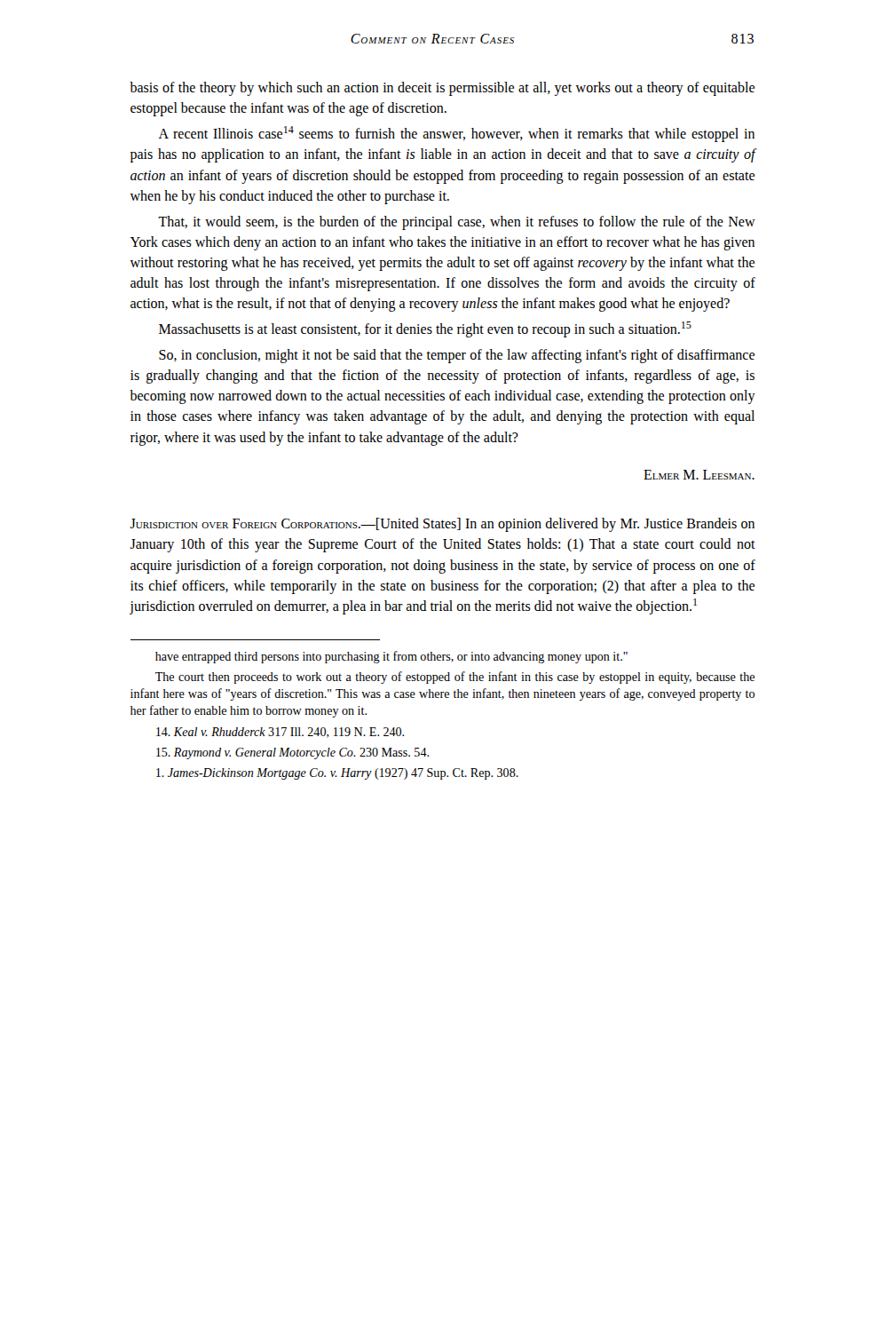Comment on Recent Cases 813
basis of the theory by which such an action in deceit is permissible at all, yet works out a theory of equitable estoppel because the infant was of the age of discretion.
A recent Illinois case14 seems to furnish the answer, however, when it remarks that while estoppel in pais has no application to an infant, the infant is liable in an action in deceit and that to save a circuity of action an infant of years of discretion should be estopped from proceeding to regain possession of an estate when he by his conduct induced the other to purchase it.
That, it would seem, is the burden of the principal case, when it refuses to follow the rule of the New York cases which deny an action to an infant who takes the initiative in an effort to recover what he has given without restoring what he has received, yet permits the adult to set off against recovery by the infant what the adult has lost through the infant's misrepresentation. If one dissolves the form and avoids the circuity of action, what is the result, if not that of denying a recovery unless the infant makes good what he enjoyed?
Massachusetts is at least consistent, for it denies the right even to recoup in such a situation.15
So, in conclusion, might it not be said that the temper of the law affecting infant's right of disaffirmance is gradually changing and that the fiction of the necessity of protection of infants, regardless of age, is becoming now narrowed down to the actual necessities of each individual case, extending the protection only in those cases where infancy was taken advantage of by the adult, and denying the protection with equal rigor, where it was used by the infant to take advantage of the adult?
Elmer M. Leesman.
Jurisdiction over Foreign Corporations.
—[United States] In an opinion delivered by Mr. Justice Brandeis on January 10th of this year the Supreme Court of the United States holds: (1) That a state court could not acquire jurisdiction of a foreign corporation, not doing business in the state, by service of process on one of its chief officers, while temporarily in the state on business for the corporation; (2) that after a plea to the jurisdiction overruled on demurrer, a plea in bar and trial on the merits did not waive the objection.1
have entrapped third persons into purchasing it from others, or into advancing money upon it."
The court then proceeds to work out a theory of estopped of the infant in this case by estoppel in equity, because the infant here was of "years of discretion." This was a case where the infant, then nineteen years of age, conveyed property to her father to enable him to borrow money on it.
14. Keal v. Rhudderck 317 Ill. 240, 119 N. E. 240.
15. Raymond v. General Motorcycle Co. 230 Mass. 54.
1. James-Dickinson Mortgage Co. v. Harry (1927) 47 Sup. Ct. Rep. 308.